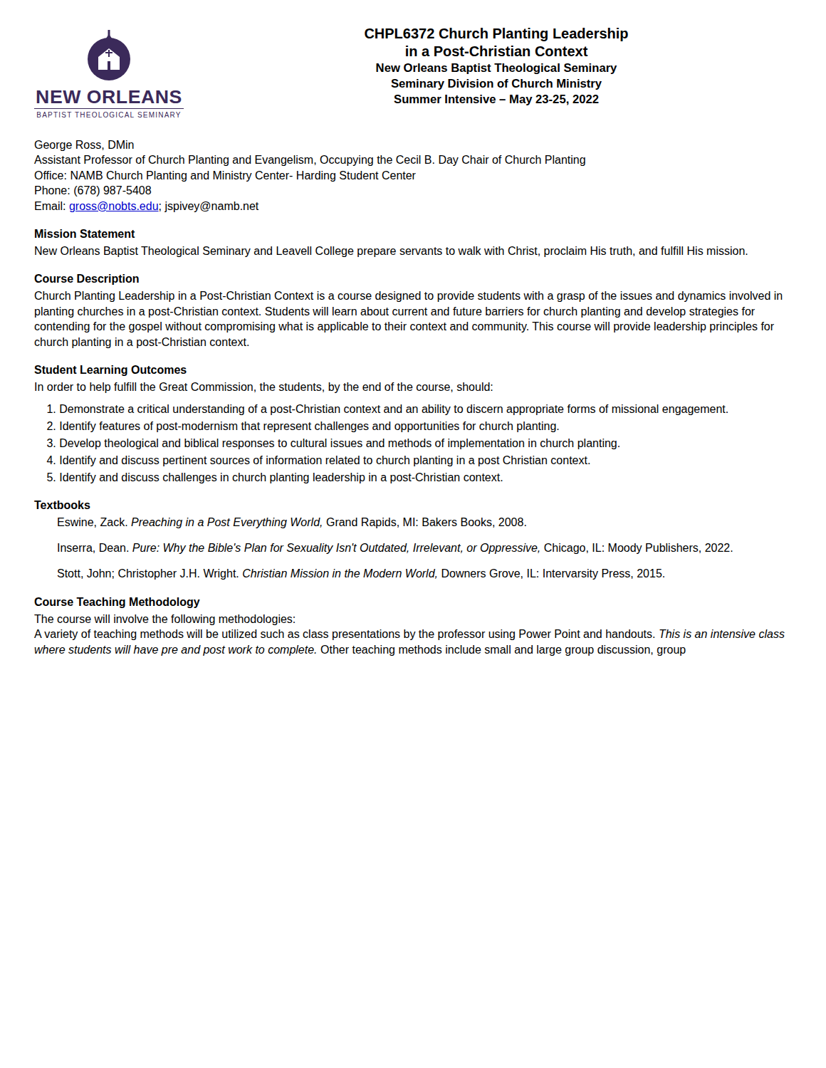NEW ORLEANS
BAPTIST THEOLOGICAL SEMINARY
CHPL6372 Church Planting Leadership
in a Post-Christian Context
New Orleans Baptist Theological Seminary
Seminary Division of Church Ministry
Summer Intensive – May 23-25, 2022
George Ross, DMin
Assistant Professor of Church Planting and Evangelism, Occupying the Cecil B. Day Chair of Church Planting
Office: NAMB Church Planting and Ministry Center- Harding Student Center
Phone: (678) 987-5408
Email: gross@nobts.edu; jspivey@namb.net
Mission Statement
New Orleans Baptist Theological Seminary and Leavell College prepare servants to walk with Christ, proclaim His truth, and fulfill His mission.
Course Description
Church Planting Leadership in a Post-Christian Context is a course designed to provide students with a grasp of the issues and dynamics involved in planting churches in a post-Christian context. Students will learn about current and future barriers for church planting and develop strategies for contending for the gospel without compromising what is applicable to their context and community. This course will provide leadership principles for church planting in a post-Christian context.
Student Learning Outcomes
In order to help fulfill the Great Commission, the students, by the end of the course, should:
Demonstrate a critical understanding of a post-Christian context and an ability to discern appropriate forms of missional engagement.
Identify features of post-modernism that represent challenges and opportunities for church planting.
Develop theological and biblical responses to cultural issues and methods of implementation in church planting.
Identify and discuss pertinent sources of information related to church planting in a post Christian context.
Identify and discuss challenges in church planting leadership in a post-Christian context.
Textbooks
Eswine, Zack. Preaching in a Post Everything World, Grand Rapids, MI: Bakers Books, 2008.
Inserra, Dean. Pure: Why the Bible's Plan for Sexuality Isn't Outdated, Irrelevant, or Oppressive, Chicago, IL: Moody Publishers, 2022.
Stott, John; Christopher J.H. Wright. Christian Mission in the Modern World, Downers Grove, IL: Intervarsity Press, 2015.
Course Teaching Methodology
The course will involve the following methodologies:
A variety of teaching methods will be utilized such as class presentations by the professor using Power Point and handouts. This is an intensive class where students will have pre and post work to complete. Other teaching methods include small and large group discussion, group